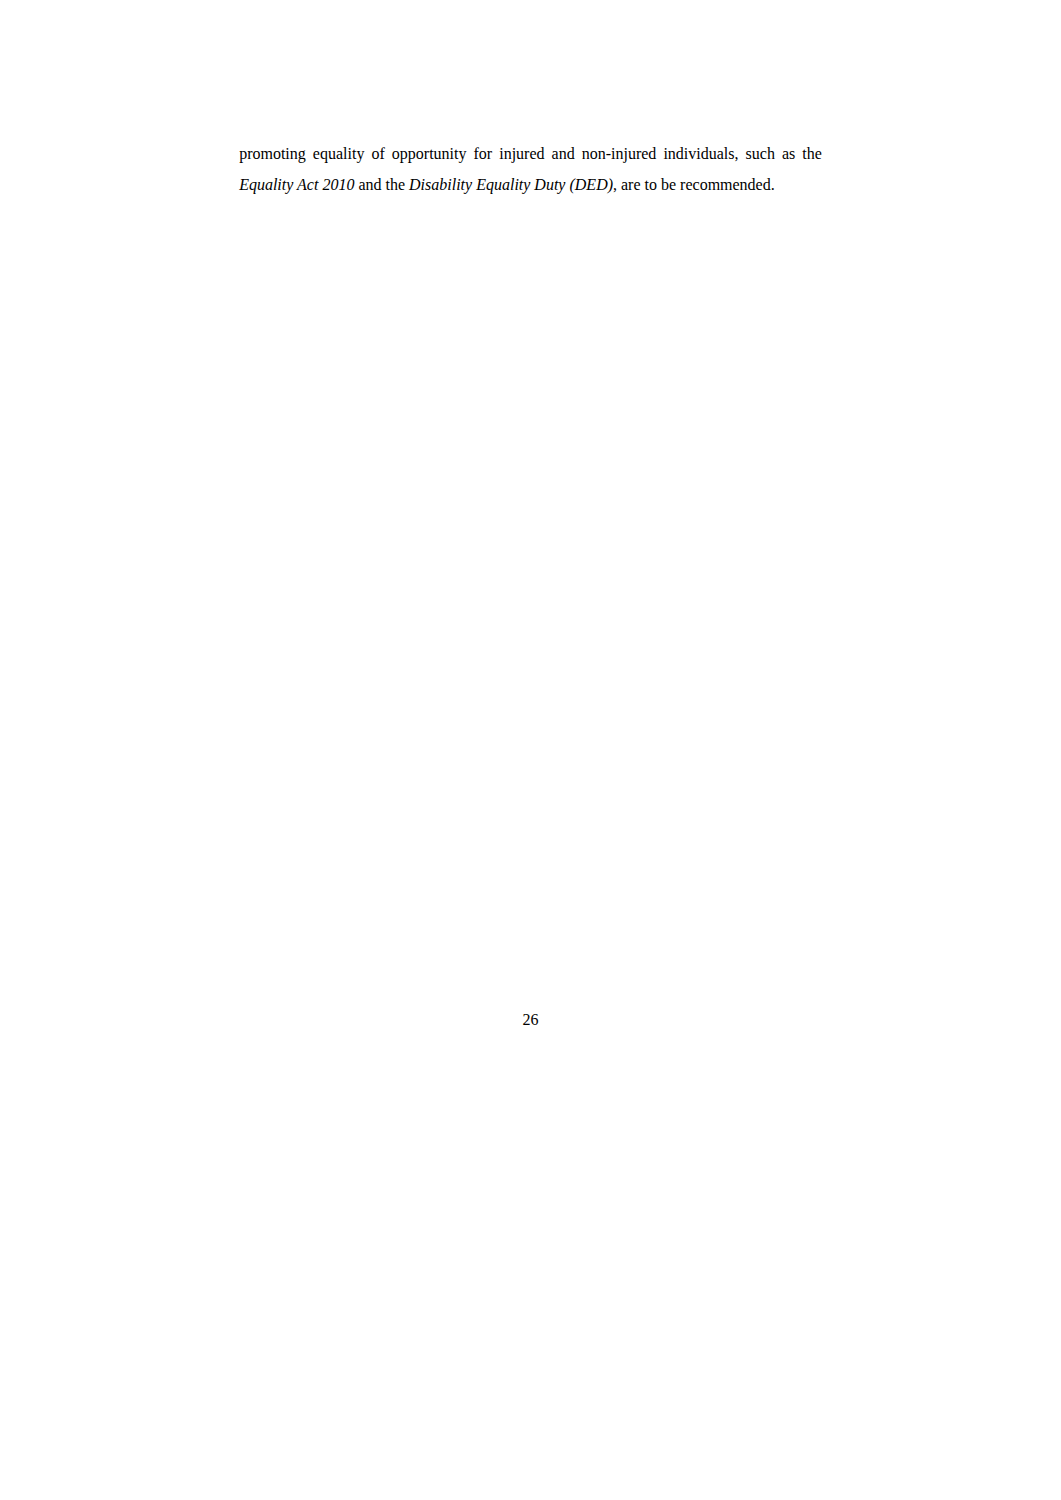promoting equality of opportunity for injured and non-injured individuals, such as the Equality Act 2010 and the Disability Equality Duty (DED), are to be recommended.
26